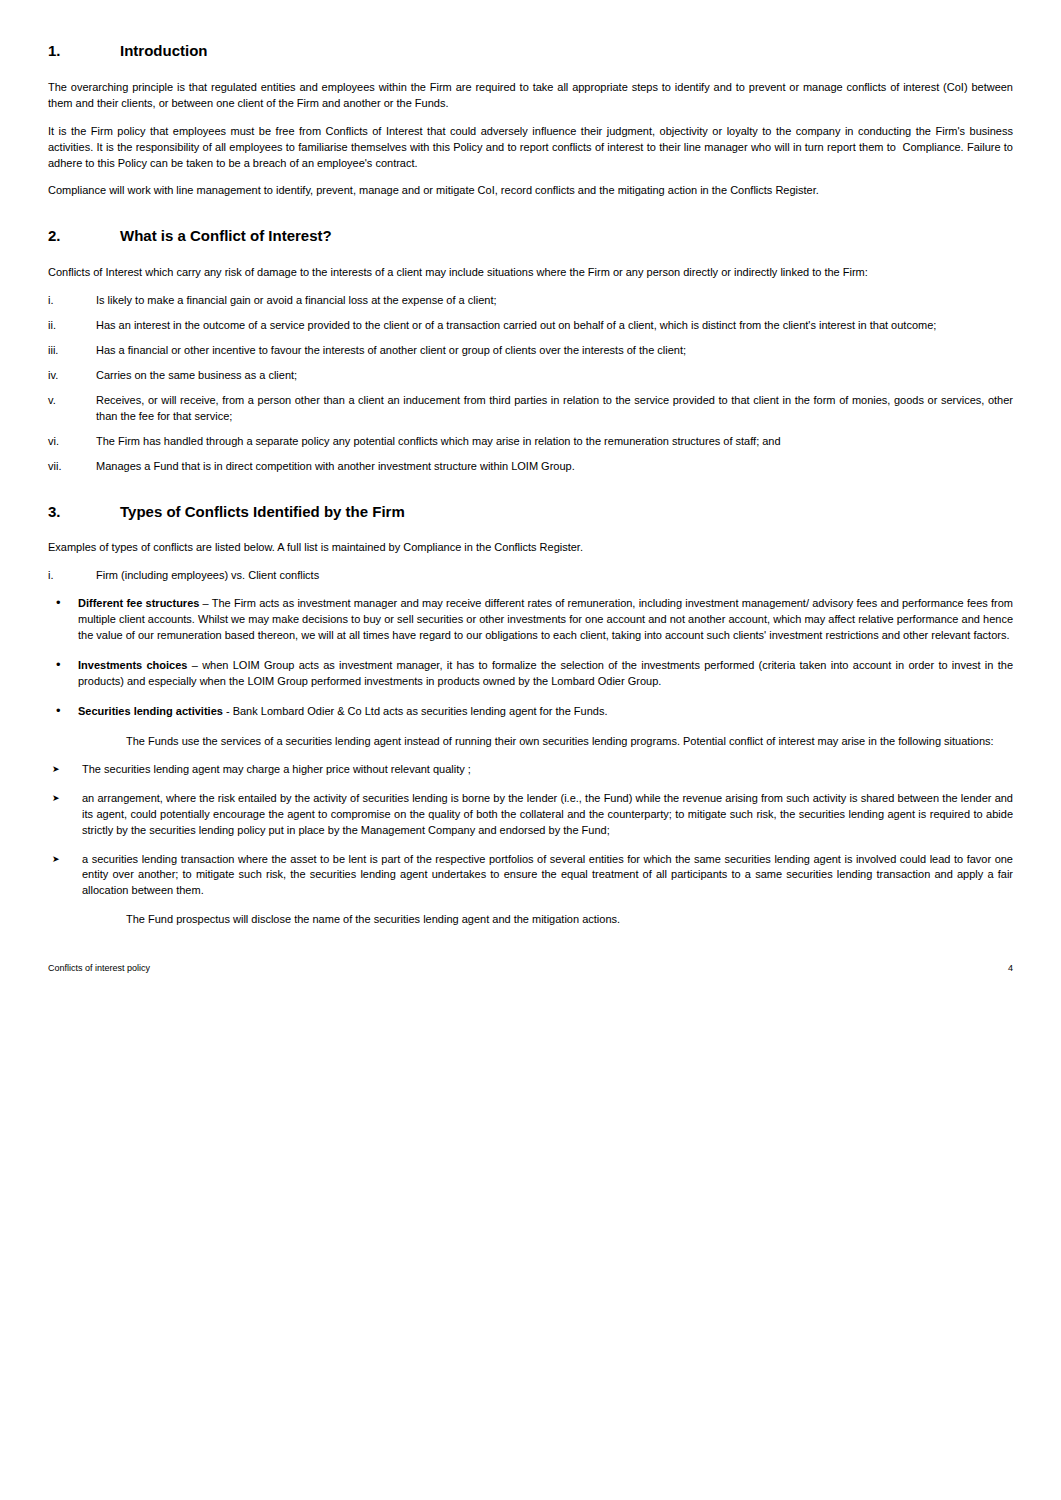1. Introduction
The overarching principle is that regulated entities and employees within the Firm are required to take all appropriate steps to identify and to prevent or manage conflicts of interest (CoI) between them and their clients, or between one client of the Firm and another or the Funds.
It is the Firm policy that employees must be free from Conflicts of Interest that could adversely influence their judgment, objectivity or loyalty to the company in conducting the Firm's business activities. It is the responsibility of all employees to familiarise themselves with this Policy and to report conflicts of interest to their line manager who will in turn report them to Compliance. Failure to adhere to this Policy can be taken to be a breach of an employee's contract.
Compliance will work with line management to identify, prevent, manage and or mitigate CoI, record conflicts and the mitigating action in the Conflicts Register.
2. What is a Conflict of Interest?
Conflicts of Interest which carry any risk of damage to the interests of a client may include situations where the Firm or any person directly or indirectly linked to the Firm:
Is likely to make a financial gain or avoid a financial loss at the expense of a client;
Has an interest in the outcome of a service provided to the client or of a transaction carried out on behalf of a client, which is distinct from the client's interest in that outcome;
Has a financial or other incentive to favour the interests of another client or group of clients over the interests of the client;
Carries on the same business as a client;
Receives, or will receive, from a person other than a client an inducement from third parties in relation to the service provided to that client in the form of monies, goods or services, other than the fee for that service;
The Firm has handled through a separate policy any potential conflicts which may arise in relation to the remuneration structures of staff; and
Manages a Fund that is in direct competition with another investment structure within LOIM Group.
3. Types of Conflicts Identified by the Firm
Examples of types of conflicts are listed below. A full list is maintained by Compliance in the Conflicts Register.
Firm (including employees) vs. Client conflicts
Different fee structures – The Firm acts as investment manager and may receive different rates of remuneration, including investment management/ advisory fees and performance fees from multiple client accounts. Whilst we may make decisions to buy or sell securities or other investments for one account and not another account, which may affect relative performance and hence the value of our remuneration based thereon, we will at all times have regard to our obligations to each client, taking into account such clients' investment restrictions and other relevant factors.
Investments choices – when LOIM Group acts as investment manager, it has to formalize the selection of the investments performed (criteria taken into account in order to invest in the products) and especially when the LOIM Group performed investments in products owned by the Lombard Odier Group.
Securities lending activities - Bank Lombard Odier & Co Ltd acts as securities lending agent for the Funds.
The Funds use the services of a securities lending agent instead of running their own securities lending programs. Potential conflict of interest may arise in the following situations:
The securities lending agent may charge a higher price without relevant quality ;
an arrangement, where the risk entailed by the activity of securities lending is borne by the lender (i.e., the Fund) while the revenue arising from such activity is shared between the lender and its agent, could potentially encourage the agent to compromise on the quality of both the collateral and the counterparty; to mitigate such risk, the securities lending agent is required to abide strictly by the securities lending policy put in place by the Management Company and endorsed by the Fund;
a securities lending transaction where the asset to be lent is part of the respective portfolios of several entities for which the same securities lending agent is involved could lead to favor one entity over another; to mitigate such risk, the securities lending agent undertakes to ensure the equal treatment of all participants to a same securities lending transaction and apply a fair allocation between them.
The Fund prospectus will disclose the name of the securities lending agent and the mitigation actions.
Conflicts of interest policy 4